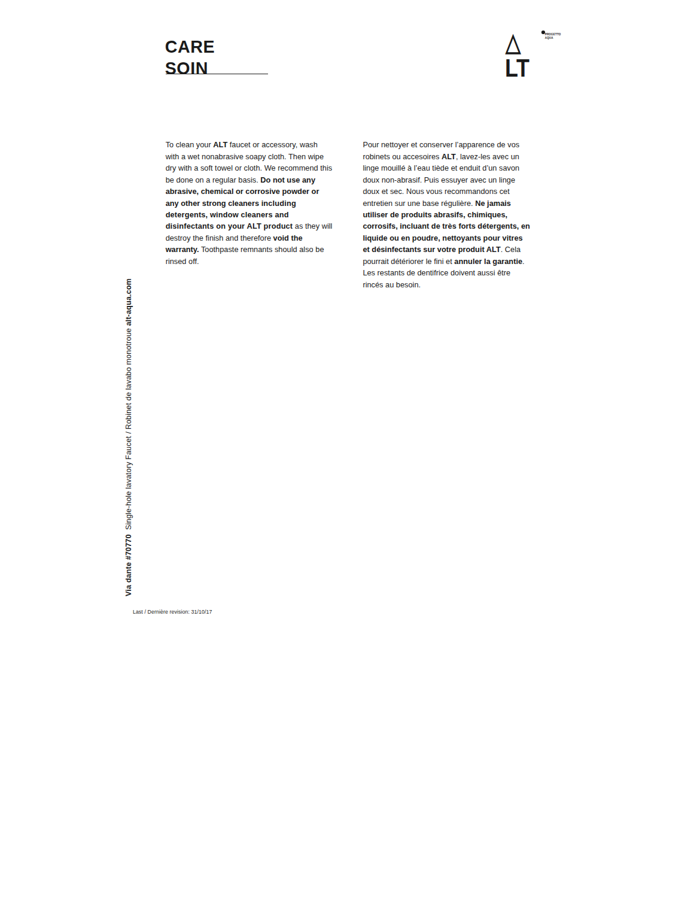CARE
SOIN
△LT
PROGETTO
AQUA
To clean your ALT faucet or accessory, wash with a wet nonabrasive soapy cloth. Then wipe dry with a soft towel or cloth. We recommend this be done on a regular basis. Do not use any abrasive, chemical or corrosive powder or any other strong cleaners including detergents, window cleaners and disinfectants on your ALT product as they will destroy the finish and therefore void the warranty. Toothpaste remnants should also be rinsed off.
Pour nettoyer et conserver l’apparence de vos robinets ou accesoires ALT, lavez-les avec un linge mouillé à l’eau tiède et enduit d’un savon doux non-abrasif. Puis essuyer avec un linge doux et sec. Nous vous recommandons cet entretien sur une base régulière. Ne jamais utiliser de produits abrasifs, chimiques, corrosifs, incluant de très forts détergents, en liquide ou en poudre, nettoyants pour vitres et désinfectants sur votre produit ALT. Cela pourrait détériorer le fini et annuler la garantie. Les restants de dentifrice doivent aussi être rincés au besoin.
Via dante #70770 Single-hole lavatory Faucet / Robinet de lavabo monotroue alt-aqua.com
Last / Dernière revision: 31/10/17